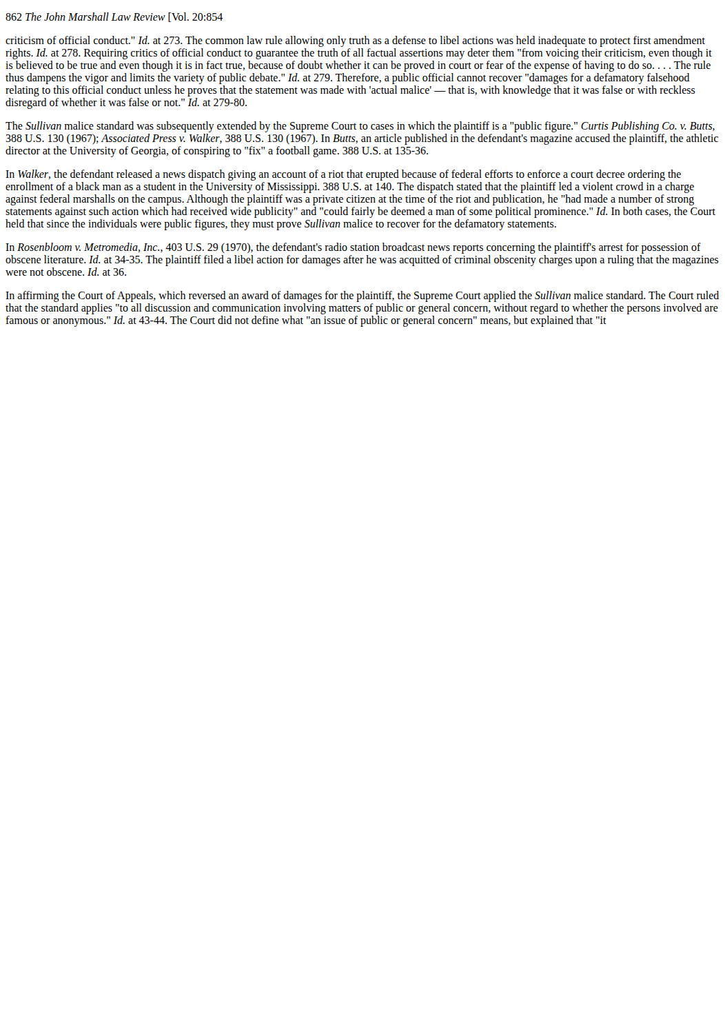862 The John Marshall Law Review [Vol. 20:854
criticism of official conduct." Id. at 273. The common law rule allowing only truth as a defense to libel actions was held inadequate to protect first amendment rights. Id. at 278. Requiring critics of official conduct to guarantee the truth of all factual assertions may deter them "from voicing their criticism, even though it is believed to be true and even though it is in fact true, because of doubt whether it can be proved in court or fear of the expense of having to do so. . . . The rule thus dampens the vigor and limits the variety of public debate." Id. at 279. Therefore, a public official cannot recover "damages for a defamatory falsehood relating to this official conduct unless he proves that the statement was made with 'actual malice' — that is, with knowledge that it was false or with reckless disregard of whether it was false or not." Id. at 279-80.
The Sullivan malice standard was subsequently extended by the Supreme Court to cases in which the plaintiff is a "public figure." Curtis Publishing Co. v. Butts, 388 U.S. 130 (1967); Associated Press v. Walker, 388 U.S. 130 (1967). In Butts, an article published in the defendant's magazine accused the plaintiff, the athletic director at the University of Georgia, of conspiring to "fix" a football game. 388 U.S. at 135-36.
In Walker, the defendant released a news dispatch giving an account of a riot that erupted because of federal efforts to enforce a court decree ordering the enrollment of a black man as a student in the University of Mississippi. 388 U.S. at 140. The dispatch stated that the plaintiff led a violent crowd in a charge against federal marshalls on the campus. Although the plaintiff was a private citizen at the time of the riot and publication, he "had made a number of strong statements against such action which had received wide publicity" and "could fairly be deemed a man of some political prominence." Id. In both cases, the Court held that since the individuals were public figures, they must prove Sullivan malice to recover for the defamatory statements.
In Rosenbloom v. Metromedia, Inc., 403 U.S. 29 (1970), the defendant's radio station broadcast news reports concerning the plaintiff's arrest for possession of obscene literature. Id. at 34-35. The plaintiff filed a libel action for damages after he was acquitted of criminal obscenity charges upon a ruling that the magazines were not obscene. Id. at 36.
In affirming the Court of Appeals, which reversed an award of damages for the plaintiff, the Supreme Court applied the Sullivan malice standard. The Court ruled that the standard applies "to all discussion and communication involving matters of public or general concern, without regard to whether the persons involved are famous or anonymous." Id. at 43-44. The Court did not define what "an issue of public or general concern" means, but explained that "it